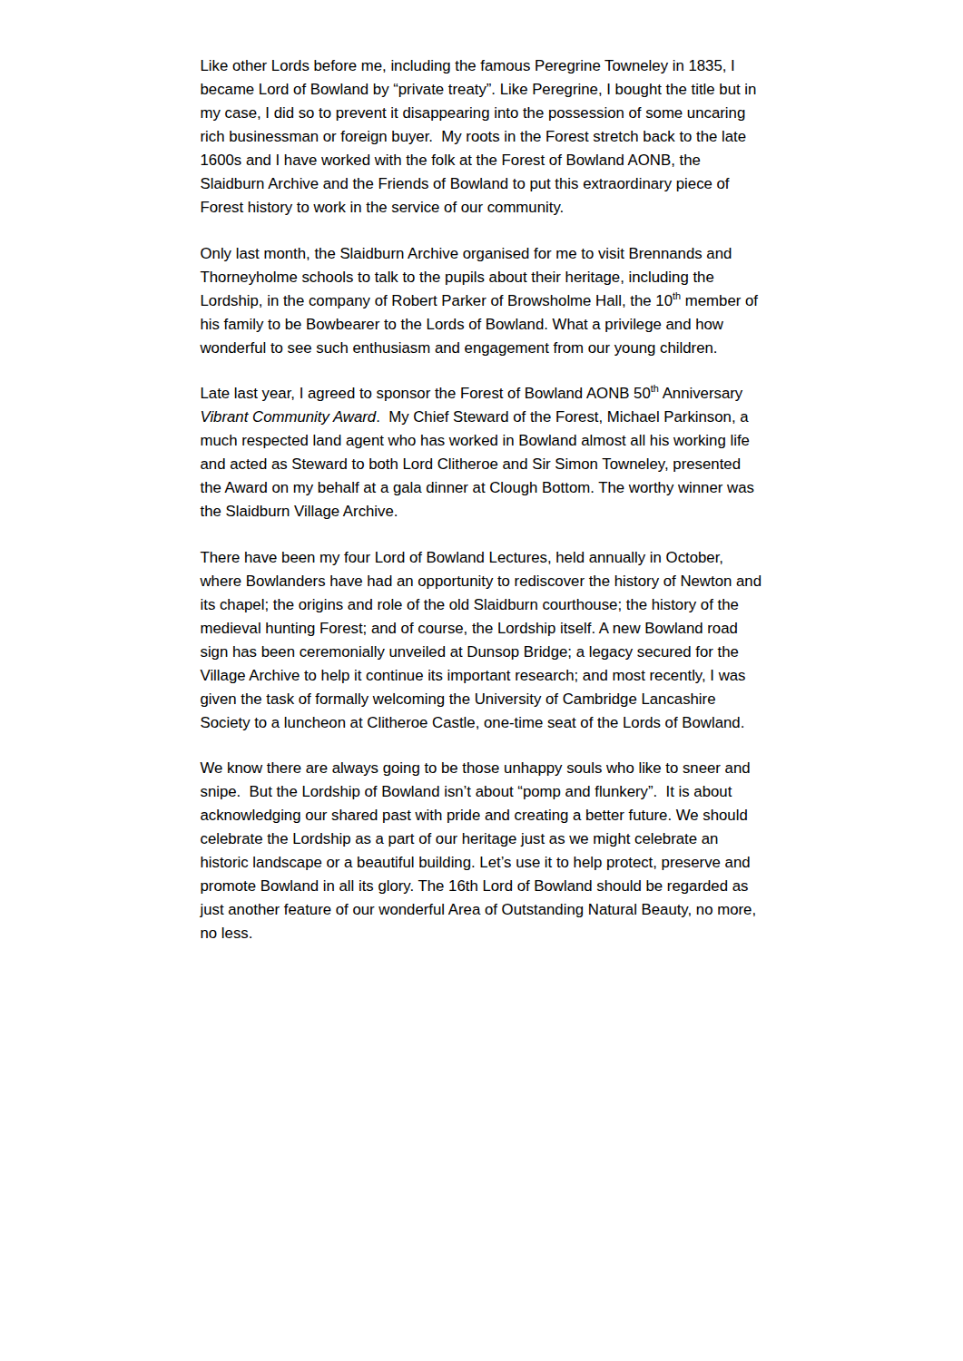Like other Lords before me, including the famous Peregrine Towneley in 1835, I became Lord of Bowland by “private treaty”. Like Peregrine, I bought the title but in my case, I did so to prevent it disappearing into the possession of some uncaring rich businessman or foreign buyer. My roots in the Forest stretch back to the late 1600s and I have worked with the folk at the Forest of Bowland AONB, the Slaidburn Archive and the Friends of Bowland to put this extraordinary piece of Forest history to work in the service of our community.
Only last month, the Slaidburn Archive organised for me to visit Brennands and Thorneyholme schools to talk to the pupils about their heritage, including the Lordship, in the company of Robert Parker of Browsholme Hall, the 10th member of his family to be Bowbearer to the Lords of Bowland. What a privilege and how wonderful to see such enthusiasm and engagement from our young children.
Late last year, I agreed to sponsor the Forest of Bowland AONB 50th Anniversary Vibrant Community Award. My Chief Steward of the Forest, Michael Parkinson, a much respected land agent who has worked in Bowland almost all his working life and acted as Steward to both Lord Clitheroe and Sir Simon Towneley, presented the Award on my behalf at a gala dinner at Clough Bottom. The worthy winner was the Slaidburn Village Archive.
There have been my four Lord of Bowland Lectures, held annually in October, where Bowlanders have had an opportunity to rediscover the history of Newton and its chapel; the origins and role of the old Slaidburn courthouse; the history of the medieval hunting Forest; and of course, the Lordship itself. A new Bowland road sign has been ceremonially unveiled at Dunsop Bridge; a legacy secured for the Village Archive to help it continue its important research; and most recently, I was given the task of formally welcoming the University of Cambridge Lancashire Society to a luncheon at Clitheroe Castle, one-time seat of the Lords of Bowland.
We know there are always going to be those unhappy souls who like to sneer and snipe. But the Lordship of Bowland isn’t about “pomp and flunkery”. It is about acknowledging our shared past with pride and creating a better future. We should celebrate the Lordship as a part of our heritage just as we might celebrate an historic landscape or a beautiful building. Let’s use it to help protect, preserve and promote Bowland in all its glory. The 16th Lord of Bowland should be regarded as just another feature of our wonderful Area of Outstanding Natural Beauty, no more, no less.